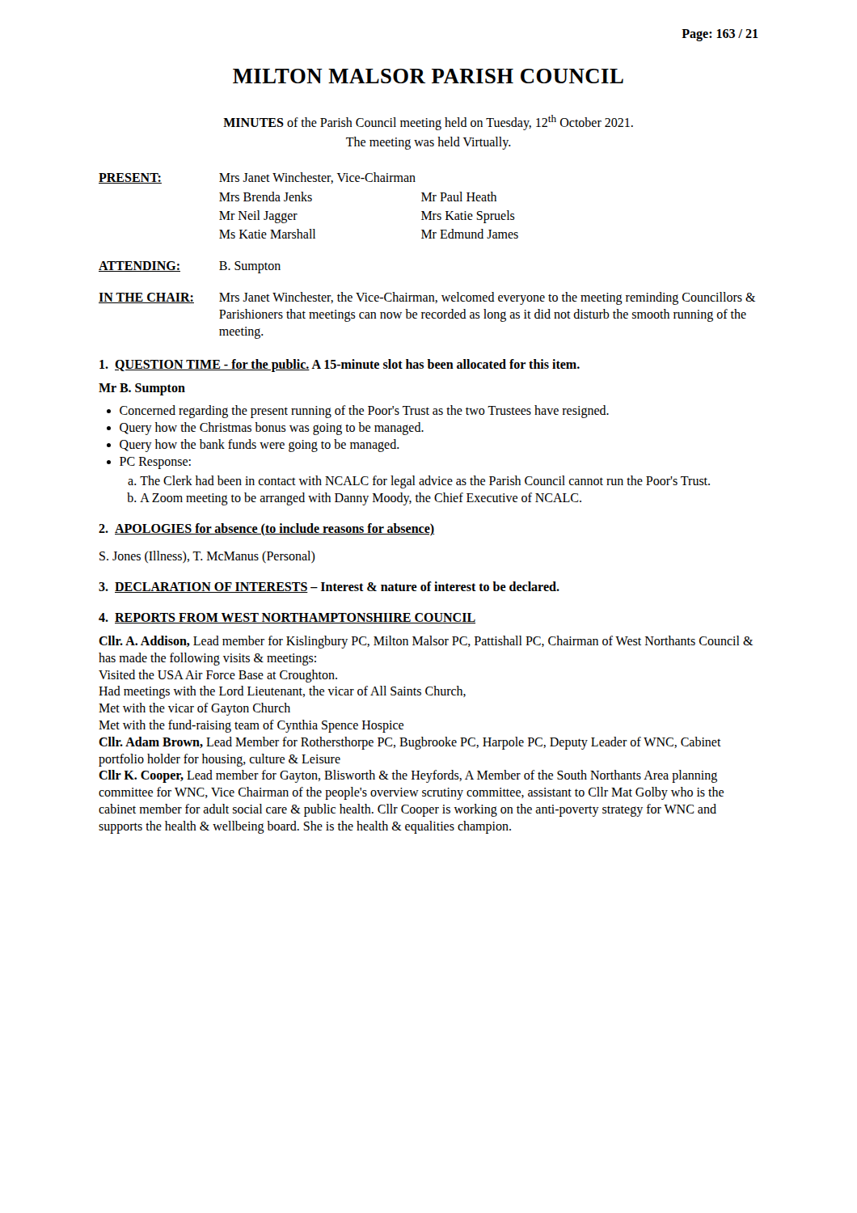Page: 163 / 21
MILTON MALSOR PARISH COUNCIL
MINUTES of the Parish Council meeting held on Tuesday, 12th October 2021.
The meeting was held Virtually.
| PRESENT: | Mrs Janet Winchester, Vice-Chairman | |
| | Mrs Brenda Jenks | Mr Paul Heath |
| | Mr Neil Jagger | Mrs Katie Spruels |
| | Ms Katie Marshall | Mr Edmund James |
| ATTENDING: | B. Sumpton |
| IN THE CHAIR: | Mrs Janet Winchester, the Vice-Chairman, welcomed everyone to the meeting reminding Councillors & Parishioners that meetings can now be recorded as long as it did not disturb the smooth running of the meeting. |
1. QUESTION TIME - for the public. A 15-minute slot has been allocated for this item.
Mr B. Sumpton
Concerned regarding the present running of the Poor's Trust as the two Trustees have resigned.
Query how the Christmas bonus was going to be managed.
Query how the bank funds were going to be managed.
PC Response:
The Clerk had been in contact with NCALC for legal advice as the Parish Council cannot run the Poor's Trust.
A Zoom meeting to be arranged with Danny Moody, the Chief Executive of NCALC.
2. APOLOGIES for absence (to include reasons for absence)
S. Jones (Illness), T. McManus (Personal)
3. DECLARATION OF INTERESTS – Interest & nature of interest to be declared.
4. REPORTS FROM WEST NORTHAMPTONSHIIRE COUNCIL
Cllr. A. Addison, Lead member for Kislingbury PC, Milton Malsor PC, Pattishall PC, Chairman of West Northants Council & has made the following visits & meetings:
Visited the USA Air Force Base at Croughton.
Had meetings with the Lord Lieutenant, the vicar of All Saints Church,
Met with the vicar of Gayton Church
Met with the fund-raising team of Cynthia Spence Hospice
Cllr. Adam Brown, Lead Member for Rothersthorpe PC, Bugbrooke PC, Harpole PC, Deputy Leader of WNC, Cabinet portfolio holder for housing, culture & Leisure
Cllr K. Cooper, Lead member for Gayton, Blisworth & the Heyfords, A Member of the South Northants Area planning committee for WNC, Vice Chairman of the people's overview scrutiny committee, assistant to Cllr Mat Golby who is the cabinet member for adult social care & public health. Cllr Cooper is working on the anti-poverty strategy for WNC and supports the health & wellbeing board. She is the health & equalities champion.